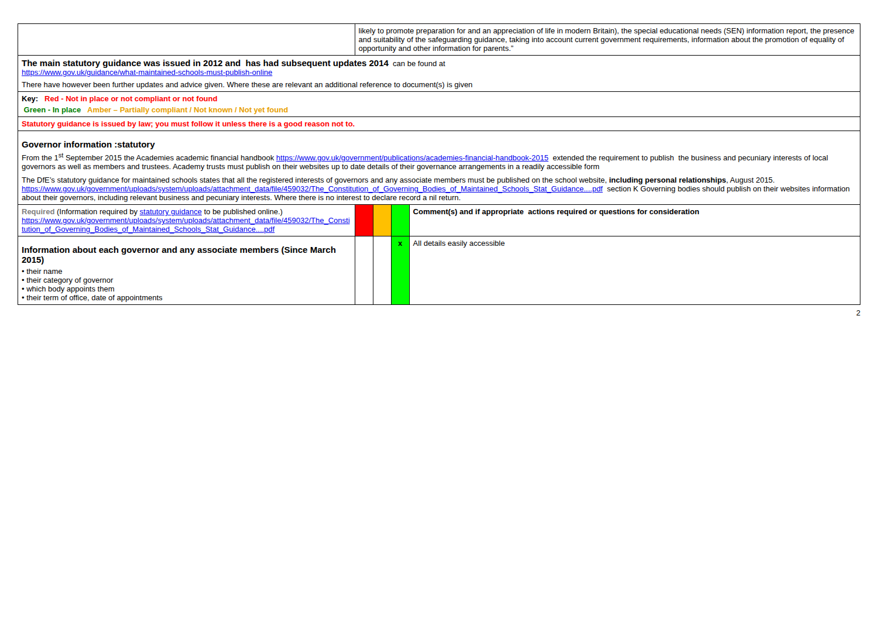| | likely to promote preparation for and an appreciation of life in modern Britain), the special educational needs (SEN) information report, the presence and suitability of the safeguarding guidance, taking into account current government requirements, information about the promotion of equality of opportunity and other information for parents.” |
| The main statutory guidance was issued in 2012 and has had subsequent updates 2014 can be found at https://www.gov.uk/guidance/what-maintained-schools-must-publish-online There have however been further updates and advice given. Where these are relevant an additional reference to document(s) is given |
| Key: Red - Not in place or not compliant or not found Green - In place Amber – Partially compliant / Not known / Not yet found |
| Statutory guidance is issued by law; you must follow it unless there is a good reason not to. |
| Governor information :statutory From the 1 st September 2015 the Academies academic financial handbook https://www.gov.uk/government/publications/academies-financial-handbook-2015 extended the requirement to publish the business and pecuniary interests of local governors as well as members and trustees. Academy trusts must publish on their websites up to date details of their governance arrangements in a readily accessible form The DfE’s statutory guidance for maintained schools states that all the registered interests of governors and any associate members must be published on the school website, including personal relationships , August 2015. https://www.gov.uk/government/uploads/system/uploads/attachment_data/file/459032/The_Constitution_of_Governing_Bodies_of_Maintained_Schools_Stat_Guidance....pdf section K Governing bodies should publish on their websites information about their governors, including relevant business and pecuniary interests. Where there is no interest to declare record a nil return. |
| Required (Information required by statutory guidance to be published online.) https://www.gov.uk/government/uploads/system/uploads/attachment_data/file/459032/The_Constitution_of_Governing_Bodies_of_Maintained_Schools_Stat_Guidance....pdf | | | | Comment(s) and if appropriate actions required or questions for consideration |
| Information about each governor and any associate members (Since March 2015) their name their category of governor which body appoints them their term of office, date of appointments | | | x | All details easily accessible |
2